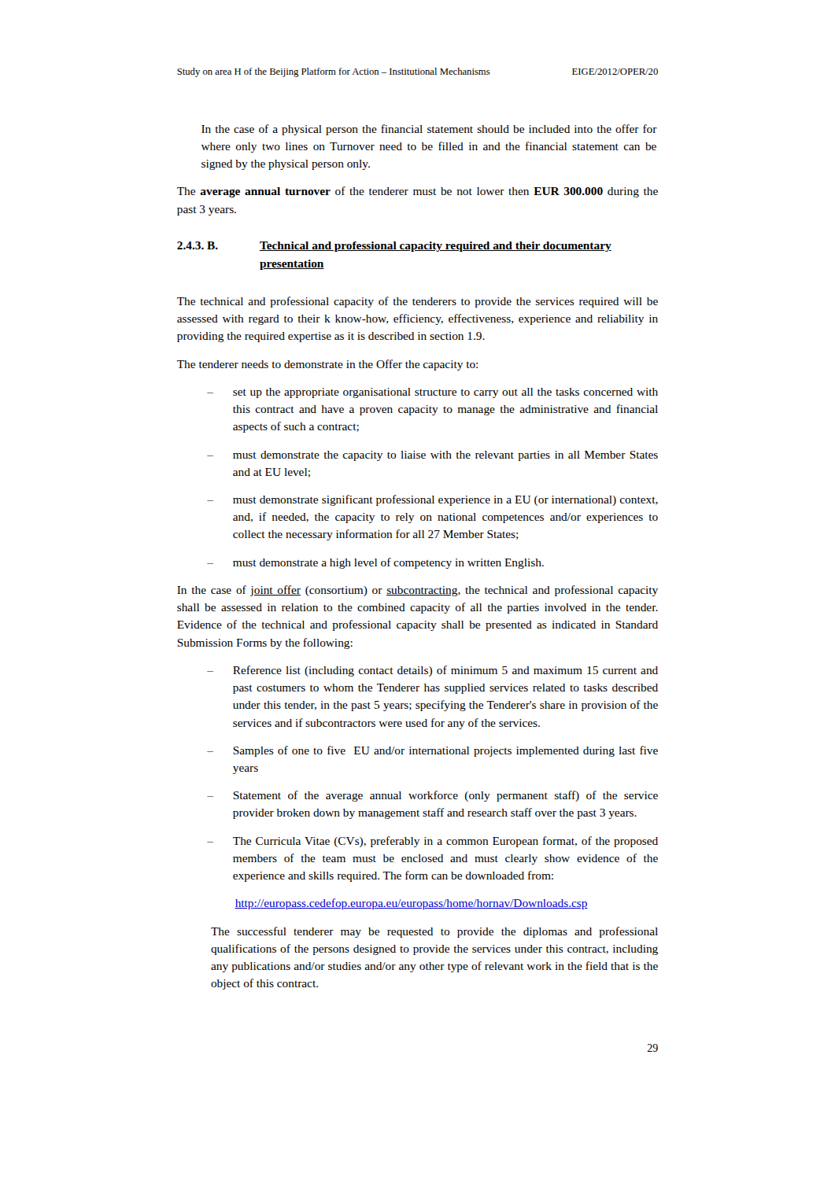Study on area H of the Beijing Platform for Action – Institutional Mechanisms
EIGE/2012/OPER/20
In the case of a physical person the financial statement should be included into the offer for where only two lines on Turnover need to be filled in and the financial statement can be signed by the physical person only.
The average annual turnover of the tenderer must be not lower then EUR 300.000 during the past 3 years.
2.4.3. B. Technical and professional capacity required and their documentary presentation
The technical and professional capacity of the tenderers to provide the services required will be assessed with regard to their k know-how, efficiency, effectiveness, experience and reliability in providing the required expertise as it is described in section 1.9.
The tenderer needs to demonstrate in the Offer the capacity to:
set up the appropriate organisational structure to carry out all the tasks concerned with this contract and have a proven capacity to manage the administrative and financial aspects of such a contract;
must demonstrate the capacity to liaise with the relevant parties in all Member States and at EU level;
must demonstrate significant professional experience in a EU (or international) context, and, if needed, the capacity to rely on national competences and/or experiences to collect the necessary information for all 27 Member States;
must demonstrate a high level of competency in written English.
In the case of joint offer (consortium) or subcontracting, the technical and professional capacity shall be assessed in relation to the combined capacity of all the parties involved in the tender. Evidence of the technical and professional capacity shall be presented as indicated in Standard Submission Forms by the following:
Reference list (including contact details) of minimum 5 and maximum 15 current and past costumers to whom the Tenderer has supplied services related to tasks described under this tender, in the past 5 years; specifying the Tenderer's share in provision of the services and if subcontractors were used for any of the services.
Samples of one to five EU and/or international projects implemented during last five years
Statement of the average annual workforce (only permanent staff) of the service provider broken down by management staff and research staff over the past 3 years.
The Curricula Vitae (CVs), preferably in a common European format, of the proposed members of the team must be enclosed and must clearly show evidence of the experience and skills required. The form can be downloaded from:
http://europass.cedefop.europa.eu/europass/home/hornav/Downloads.csp
The successful tenderer may be requested to provide the diplomas and professional qualifications of the persons designed to provide the services under this contract, including any publications and/or studies and/or any other type of relevant work in the field that is the object of this contract.
29